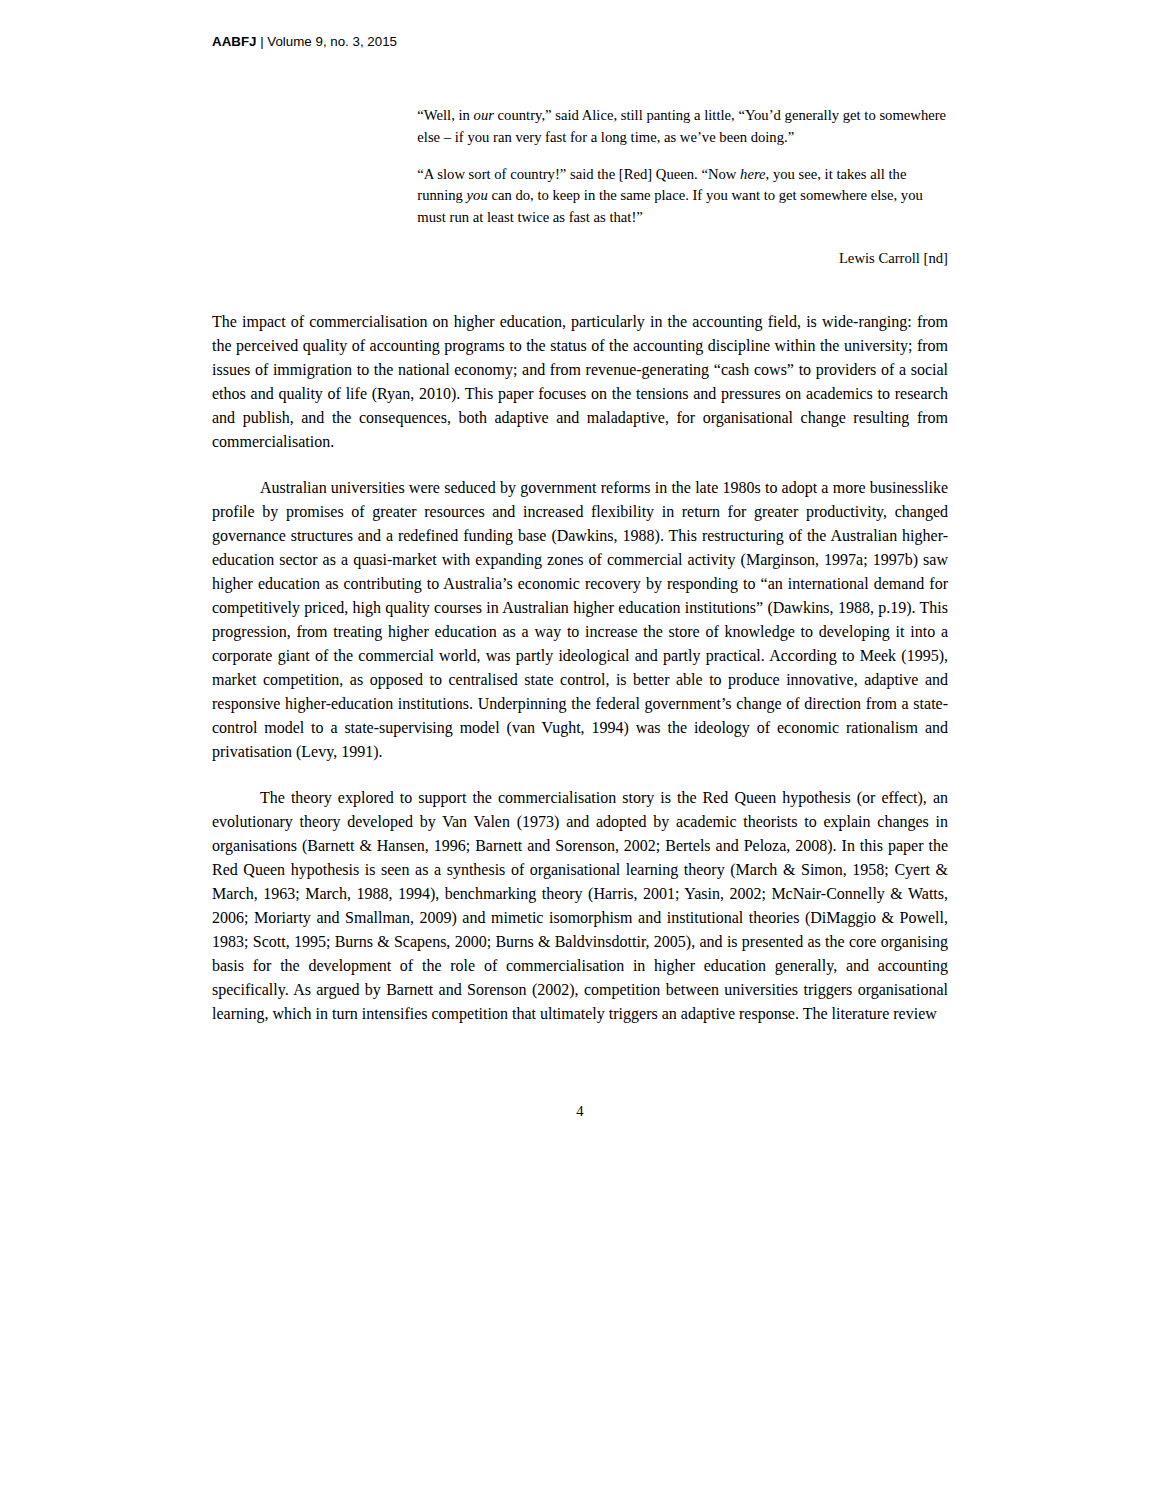AABFJ | Volume 9, no. 3, 2015
“Well, in our country,” said Alice, still panting a little, “You’d generally get to somewhere else – if you ran very fast for a long time, as we’ve been doing.”
“A slow sort of country!” said the [Red] Queen. “Now here, you see, it takes all the running you can do, to keep in the same place. If you want to get somewhere else, you must run at least twice as fast as that!”
Lewis Carroll [nd]
The impact of commercialisation on higher education, particularly in the accounting field, is wide-ranging: from the perceived quality of accounting programs to the status of the accounting discipline within the university; from issues of immigration to the national economy; and from revenue-generating “cash cows” to providers of a social ethos and quality of life (Ryan, 2010). This paper focuses on the tensions and pressures on academics to research and publish, and the consequences, both adaptive and maladaptive, for organisational change resulting from commercialisation.
Australian universities were seduced by government reforms in the late 1980s to adopt a more businesslike profile by promises of greater resources and increased flexibility in return for greater productivity, changed governance structures and a redefined funding base (Dawkins, 1988). This restructuring of the Australian higher-education sector as a quasi-market with expanding zones of commercial activity (Marginson, 1997a; 1997b) saw higher education as contributing to Australia’s economic recovery by responding to “an international demand for competitively priced, high quality courses in Australian higher education institutions” (Dawkins, 1988, p.19). This progression, from treating higher education as a way to increase the store of knowledge to developing it into a corporate giant of the commercial world, was partly ideological and partly practical. According to Meek (1995), market competition, as opposed to centralised state control, is better able to produce innovative, adaptive and responsive higher-education institutions. Underpinning the federal government’s change of direction from a state-control model to a state-supervising model (van Vught, 1994) was the ideology of economic rationalism and privatisation (Levy, 1991).
The theory explored to support the commercialisation story is the Red Queen hypothesis (or effect), an evolutionary theory developed by Van Valen (1973) and adopted by academic theorists to explain changes in organisations (Barnett & Hansen, 1996; Barnett and Sorenson, 2002; Bertels and Peloza, 2008). In this paper the Red Queen hypothesis is seen as a synthesis of organisational learning theory (March & Simon, 1958; Cyert & March, 1963; March, 1988, 1994), benchmarking theory (Harris, 2001; Yasin, 2002; McNair-Connelly & Watts, 2006; Moriarty and Smallman, 2009) and mimetic isomorphism and institutional theories (DiMaggio & Powell, 1983; Scott, 1995; Burns & Scapens, 2000; Burns & Baldvinsdottir, 2005), and is presented as the core organising basis for the development of the role of commercialisation in higher education generally, and accounting specifically. As argued by Barnett and Sorenson (2002), competition between universities triggers organisational learning, which in turn intensifies competition that ultimately triggers an adaptive response. The literature review
4